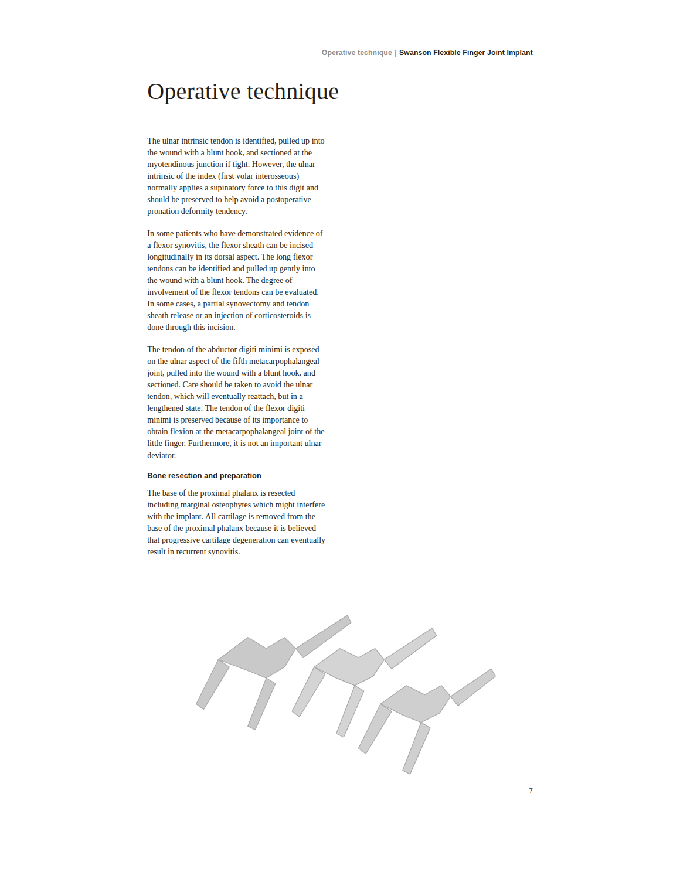Operative technique|Swanson Flexible Finger Joint Implant
Operative technique
The ulnar intrinsic tendon is identified, pulled up into the wound with a blunt hook, and sectioned at the myotendinous junction if tight. However, the ulnar intrinsic of the index (first volar interosseous) normally applies a supinatory force to this digit and should be preserved to help avoid a postoperative pronation deformity tendency.
In some patients who have demonstrated evidence of a flexor synovitis, the flexor sheath can be incised longitudinally in its dorsal aspect. The long flexor tendons can be identified and pulled up gently into the wound with a blunt hook. The degree of involvement of the flexor tendons can be evaluated. In some cases, a partial synovectomy and tendon sheath release or an injection of corticosteroids is done through this incision.
The tendon of the abductor digiti minimi is exposed on the ulnar aspect of the fifth metacarpophalangeal joint, pulled into the wound with a blunt hook, and sectioned. Care should be taken to avoid the ulnar tendon, which will eventually reattach, but in a lengthened state. The tendon of the flexor digiti minimi is preserved because of its importance to obtain flexion at the metacarpophalangeal joint of the little finger. Furthermore, it is not an important ulnar deviator.
Bone resection and preparation
The base of the proximal phalanx is resected including marginal osteophytes which might interfere with the implant. All cartilage is removed from the base of the proximal phalanx because it is believed that progressive cartilage degeneration can eventually result in recurrent synovitis.
7